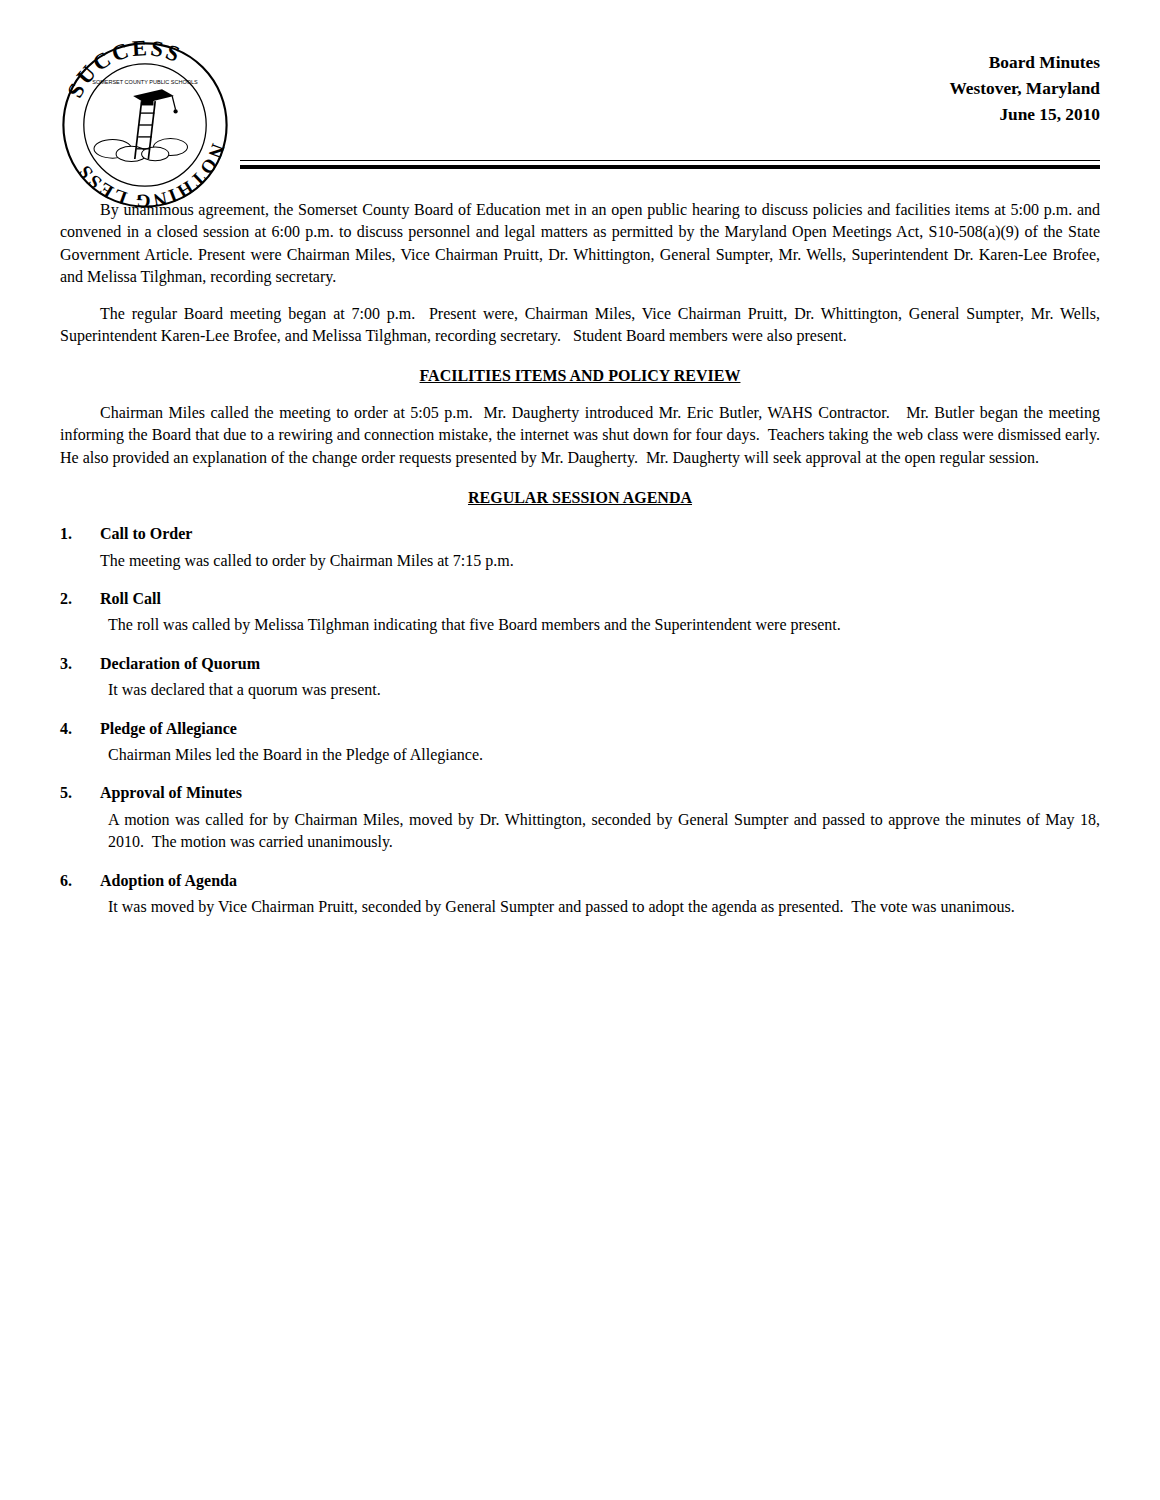SUCCESS NOTHING LESS SOMERSET COUNTY PUBLIC SCHOOLS
Board Minutes
Westover, Maryland
June 15, 2010
By unanimous agreement, the Somerset County Board of Education met in an open public hearing to discuss policies and facilities items at 5:00 p.m. and convened in a closed session at 6:00 p.m. to discuss personnel and legal matters as permitted by the Maryland Open Meetings Act, S10-508(a)(9) of the State Government Article. Present were Chairman Miles, Vice Chairman Pruitt, Dr. Whittington, General Sumpter, Mr. Wells, Superintendent Dr. Karen-Lee Brofee, and Melissa Tilghman, recording secretary.
The regular Board meeting began at 7:00 p.m. Present were, Chairman Miles, Vice Chairman Pruitt, Dr. Whittington, General Sumpter, Mr. Wells, Superintendent Karen-Lee Brofee, and Melissa Tilghman, recording secretary. Student Board members were also present.
FACILITIES ITEMS AND POLICY REVIEW
Chairman Miles called the meeting to order at 5:05 p.m. Mr. Daugherty introduced Mr. Eric Butler, WAHS Contractor. Mr. Butler began the meeting informing the Board that due to a rewiring and connection mistake, the internet was shut down for four days. Teachers taking the web class were dismissed early. He also provided an explanation of the change order requests presented by Mr. Daugherty. Mr. Daugherty will seek approval at the open regular session.
REGULAR SESSION AGENDA
1.
Call to Order
The meeting was called to order by Chairman Miles at 7:15 p.m.
2.
Roll Call
The roll was called by Melissa Tilghman indicating that five Board members and the Superintendent were present.
3.
Declaration of Quorum
It was declared that a quorum was present.
4.
Pledge of Allegiance
Chairman Miles led the Board in the Pledge of Allegiance.
5.
Approval of Minutes
A motion was called for by Chairman Miles, moved by Dr. Whittington, seconded by General Sumpter and passed to approve the minutes of May 18, 2010. The motion was carried unanimously.
6.
Adoption of Agenda
It was moved by Vice Chairman Pruitt, seconded by General Sumpter and passed to adopt the agenda as presented. The vote was unanimous.